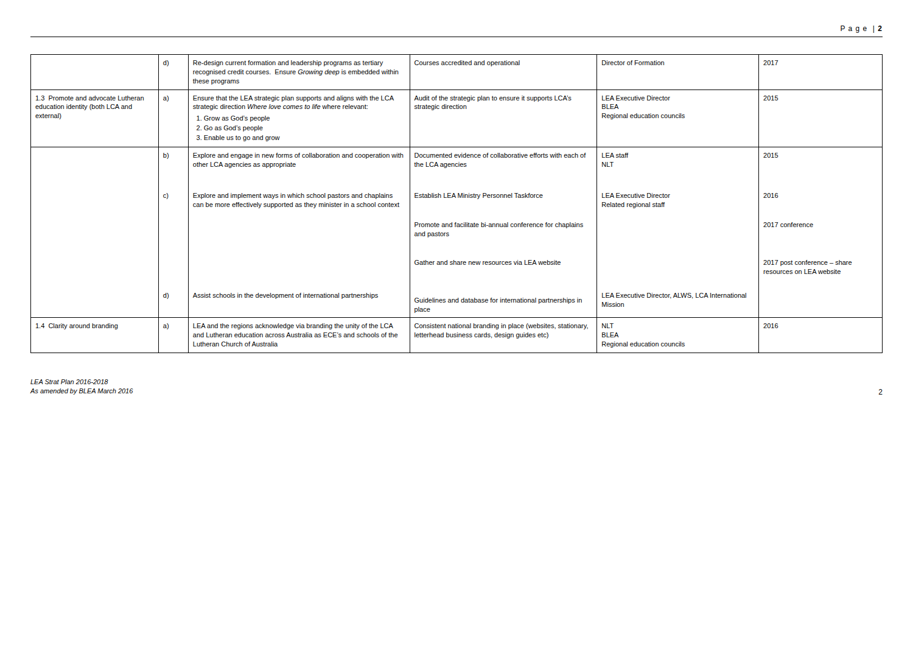P a g e | 2
| | d) | Re-design current formation and leadership programs as tertiary recognised credit courses. Ensure Growing deep is embedded within these programs | Courses accredited and operational | Director of Formation | 2017 |
| 1.3 Promote and advocate Lutheran education identity (both LCA and external) | a) | Ensure that the LEA strategic plan supports and aligns with the LCA strategic direction Where love comes to life where relevant: Grow as God’s people Go as God’s people Enable us to go and grow | Audit of the strategic plan to ensure it supports LCA’s strategic direction | LEA Executive Director BLEA Regional education councils | 2015 |
| | b) c) d) | Explore and engage in new forms of collaboration and cooperation with other LCA agencies as appropriate Explore and implement ways in which school pastors and chaplains can be more effectively supported as they minister in a school context Assist schools in the development of international partnerships | Documented evidence of collaborative efforts with each of the LCA agencies Establish LEA Ministry Personnel Taskforce Promote and facilitate bi-annual conference for chaplains and pastors Gather and share new resources via LEA website Guidelines and database for international partnerships in place | LEA staff NLT LEA Executive Director Related regional staff LEA Executive Director, ALWS, LCA International Mission | 2015 2016 2017 conference 2017 post conference – share resources on LEA website |
| 1.4 Clarity around branding | a) | LEA and the regions acknowledge via branding the unity of the LCA and Lutheran education across Australia as ECE’s and schools of the Lutheran Church of Australia | Consistent national branding in place (websites, stationary, letterhead business cards, design guides etc) | NLT BLEA Regional education councils | 2016 |
LEA Strat Plan 2016-2018
As amended by BLEA March 2016
2